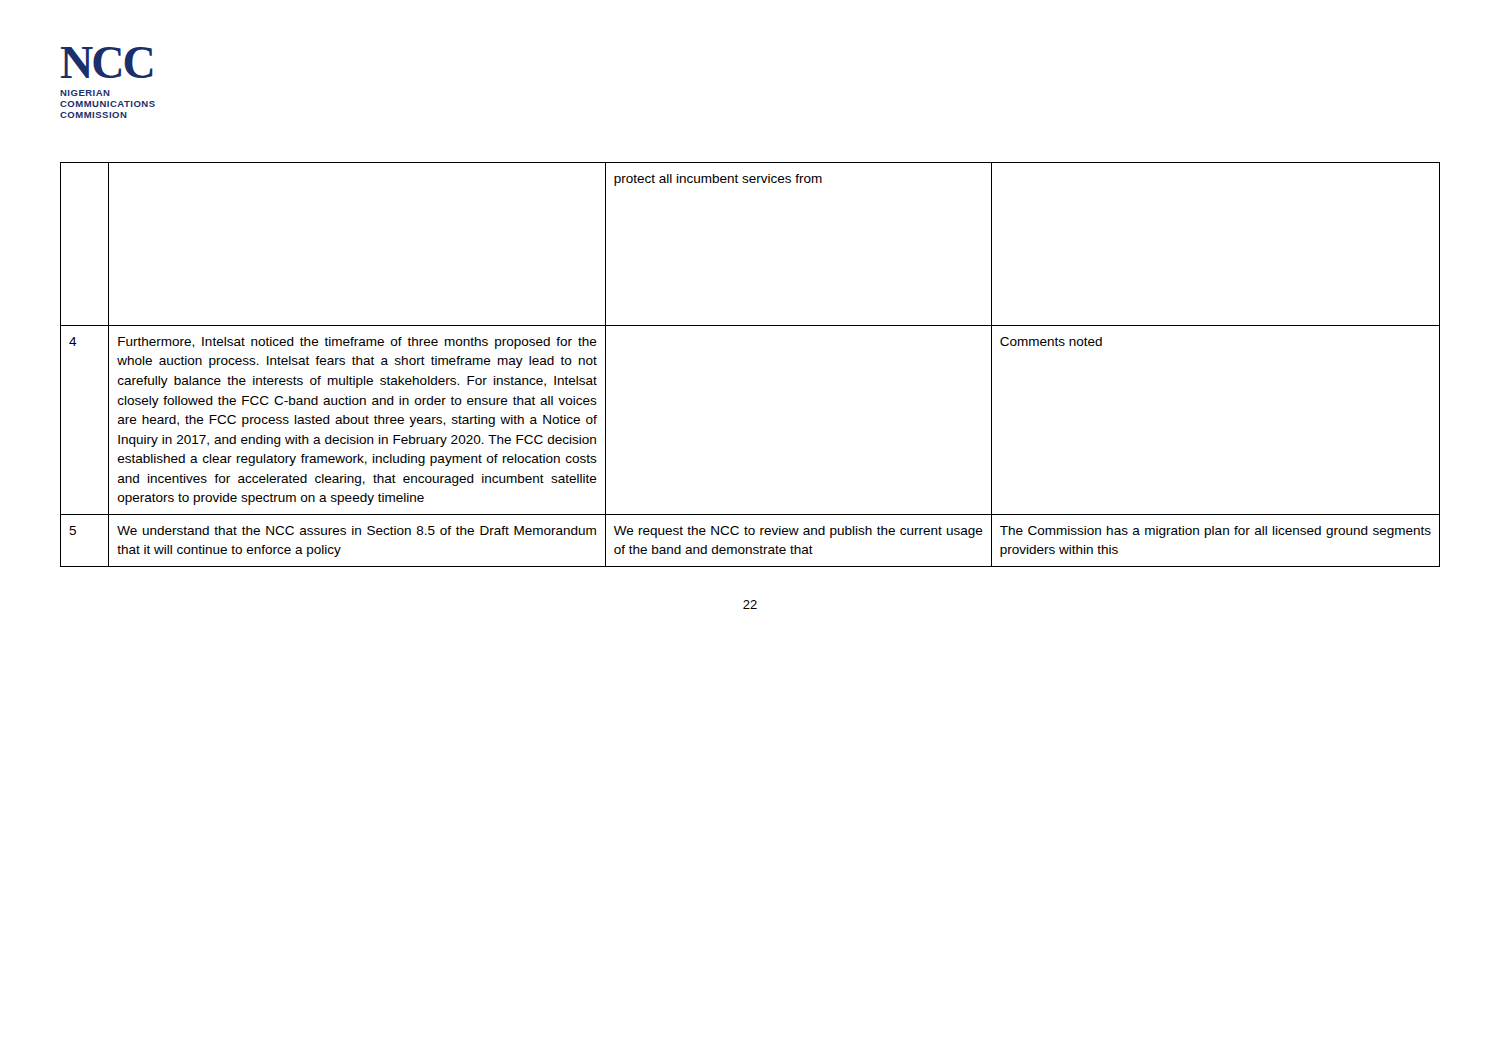NCC
NIGERIAN
COMMUNICATIONS
COMMISSION
| | | protect all incumbent services from | |
| 4 | Furthermore, Intelsat noticed the timeframe of three months proposed for the whole auction process. Intelsat fears that a short timeframe may lead to not carefully balance the interests of multiple stakeholders. For instance, Intelsat closely followed the FCC C-band auction and in order to ensure that all voices are heard, the FCC process lasted about three years, starting with a Notice of Inquiry in 2017, and ending with a decision in February 2020. The FCC decision established a clear regulatory framework, including payment of relocation costs and incentives for accelerated clearing, that encouraged incumbent satellite operators to provide spectrum on a speedy timeline | | Comments noted |
| 5 | We understand that the NCC assures in Section 8.5 of the Draft Memorandum that it will continue to enforce a policy | We request the NCC to review and publish the current usage of the band and demonstrate that | The Commission has a migration plan for all licensed ground segments providers within this |
22